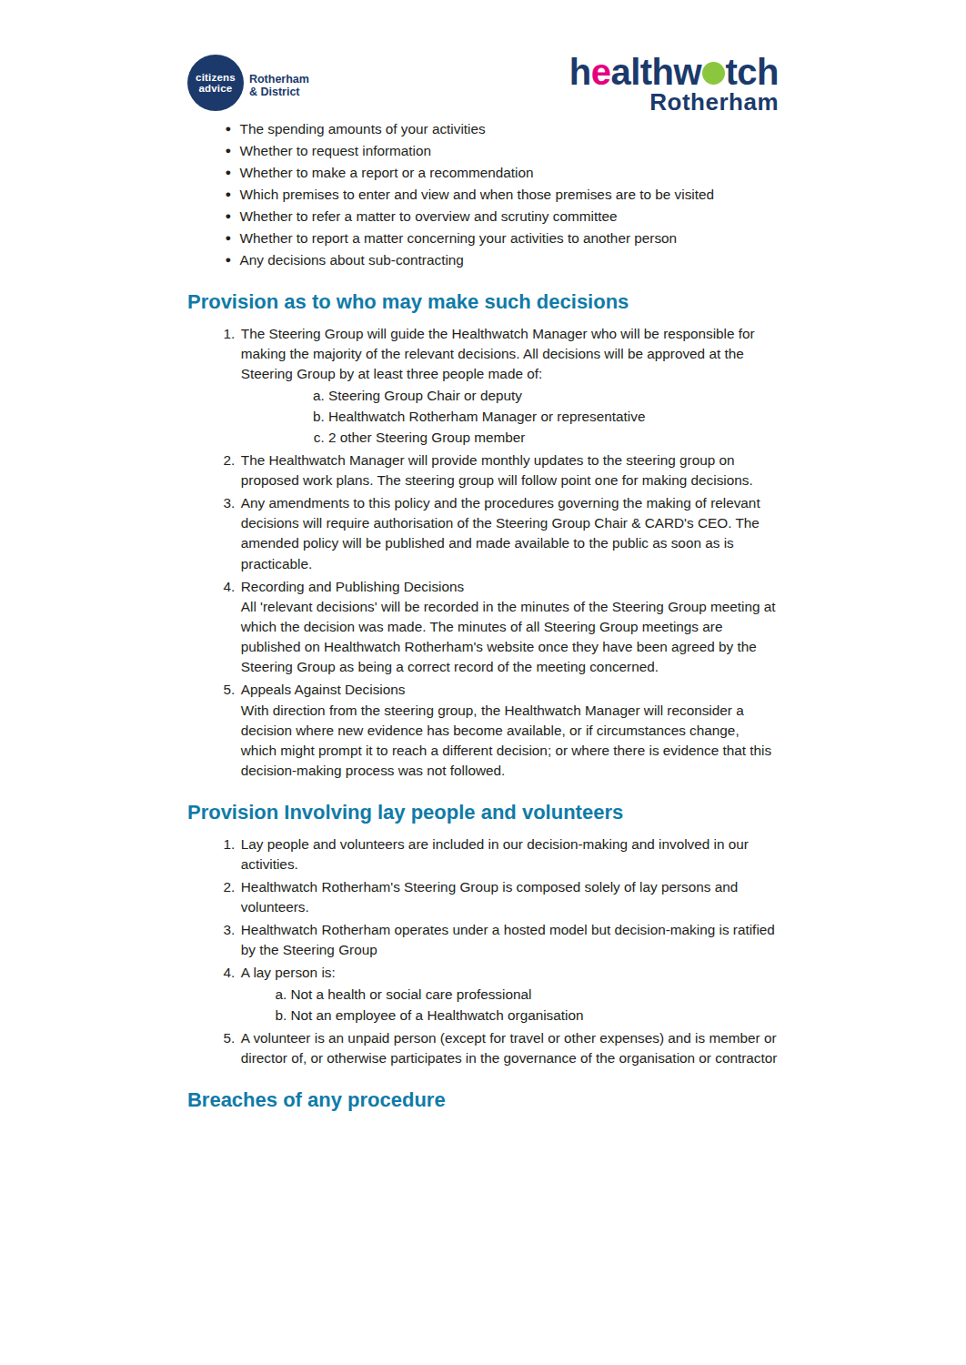citizens advice
Rotherham
& District
healthw tch
Rotherham
The spending amounts of your activities
Whether to request information
Whether to make a report or a recommendation
Which premises to enter and view and when those premises are to be visited
Whether to refer a matter to overview and scrutiny committee
Whether to report a matter concerning your activities to another person
Any decisions about sub-contracting
Provision as to who may make such decisions
The Steering Group will guide the Healthwatch Manager who will be responsible for making the majority of the relevant decisions. All decisions will be approved at the Steering Group by at least three people made of:
Steering Group Chair or deputy
Healthwatch Rotherham Manager or representative
2 other Steering Group member
The Healthwatch Manager will provide monthly updates to the steering group on proposed work plans. The steering group will follow point one for making decisions.
Any amendments to this policy and the procedures governing the making of relevant decisions will require authorisation of the Steering Group Chair & CARD's CEO. The amended policy will be published and made available to the public as soon as is practicable.
Recording and Publishing Decisions
All 'relevant decisions' will be recorded in the minutes of the Steering Group meeting at which the decision was made. The minutes of all Steering Group meetings are published on Healthwatch Rotherham's website once they have been agreed by the Steering Group as being a correct record of the meeting concerned.
Appeals Against Decisions
With direction from the steering group, the Healthwatch Manager will reconsider a decision where new evidence has become available, or if circumstances change, which might prompt it to reach a different decision; or where there is evidence that this decision-making process was not followed.
Provision Involving lay people and volunteers
Lay people and volunteers are included in our decision-making and involved in our activities.
Healthwatch Rotherham's Steering Group is composed solely of lay persons and volunteers.
Healthwatch Rotherham operates under a hosted model but decision-making is ratified by the Steering Group
A lay person is:
Not a health or social care professional
Not an employee of a Healthwatch organisation
A volunteer is an unpaid person (except for travel or other expenses) and is member or director of, or otherwise participates in the governance of the organisation or contractor
Breaches of any procedure